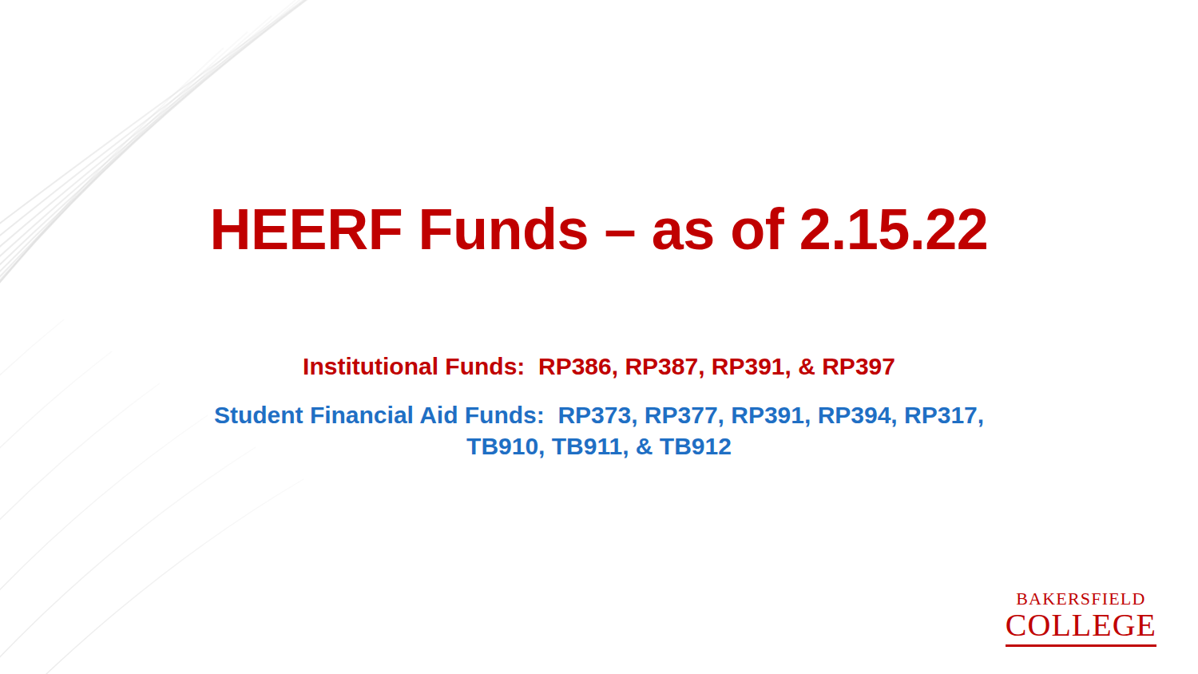HEERF Funds – as of 2.15.22
Institutional Funds: RP386, RP387, RP391, & RP397
Student Financial Aid Funds: RP373, RP377, RP391, RP394, RP317, TB910, TB911, & TB912
Bakersfield College